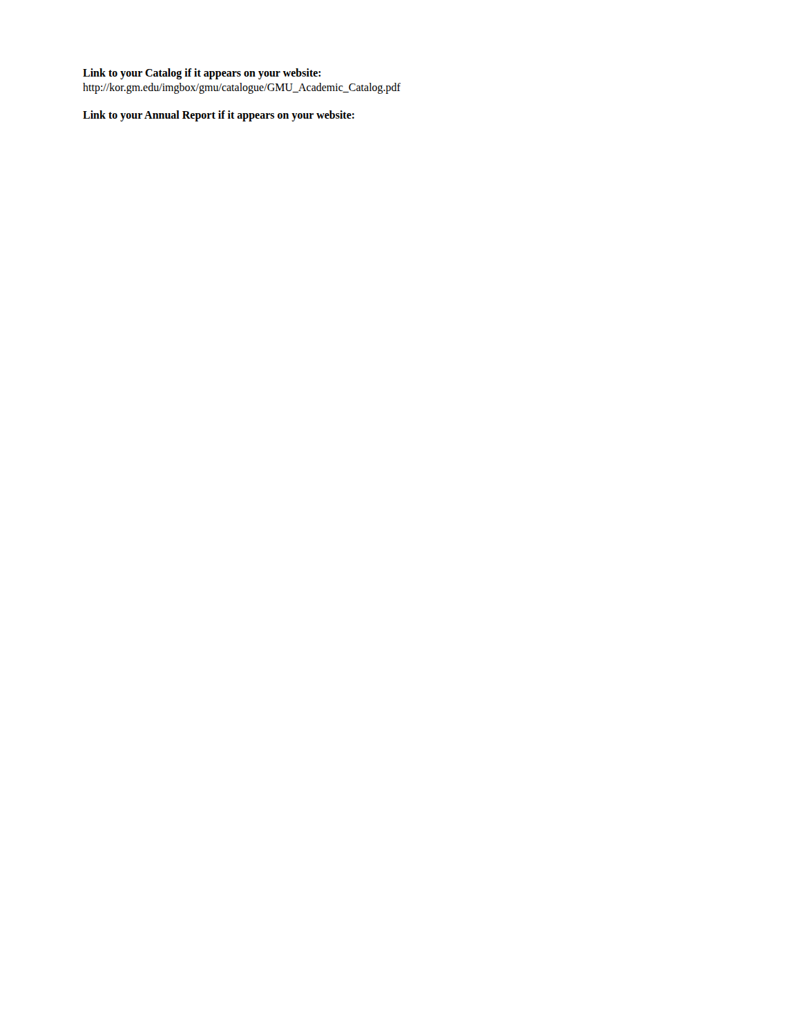Link to your Catalog if it appears on your website:
http://kor.gm.edu/imgbox/gmu/catalogue/GMU_Academic_Catalog.pdf
Link to your Annual Report if it appears on your website: